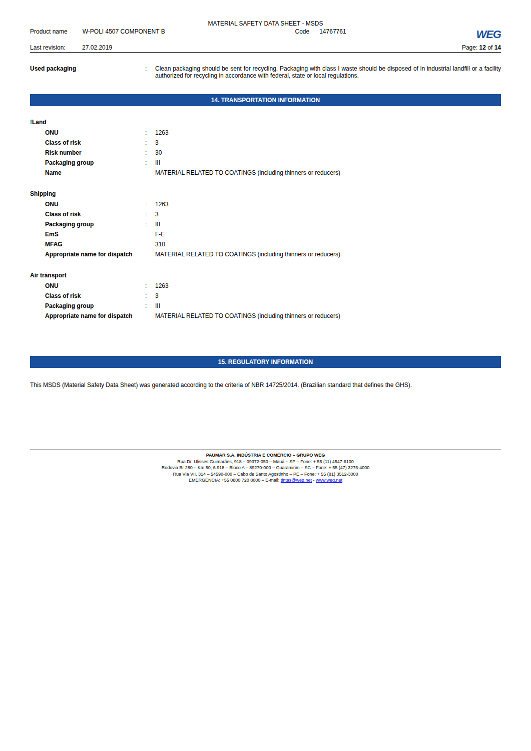MATERIAL SAFETY DATA SHEET - MSDS
Product name W-POLI 4507 COMPONENT B
Code 14767761
WEG
Last revision: 27.02.2019
Page: 12 of 14
Used packaging
:
Clean packaging should be sent for recycling. Packaging with class I waste should be disposed of in industrial landfill or a facility authorized for recycling in accordance with federal, state or local regulations.
14. TRANSPORTATION INFORMATION
f Land
| ONU | : | 1263 |
| Class of risk | : | 3 |
| Risk number | : | 30 |
| Packaging group | : | III |
| Name | | MATERIAL RELATED TO COATINGS (including thinners or reducers) |
Shipping
| ONU | : | 1263 |
| Class of risk | : | 3 |
| Packaging group | : | III |
| EmS | | F-E |
| MFAG | | 310 |
| Appropriate name for dispatch | | MATERIAL RELATED TO COATINGS (including thinners or reducers) |
Air transport
| ONU | : | 1263 |
| Class of risk | : | 3 |
| Packaging group | : | III |
| Appropriate name for dispatch | | MATERIAL RELATED TO COATINGS (including thinners or reducers) |
15. REGULATORY INFORMATION
This MSDS (Material Safety Data Sheet) was generated according to the criteria of NBR 14725/2014. (Brazilian standard that defines the GHS).
PAUMAR S.A. INDÚSTRIA E COMÉRCIO – GRUPO WEG
Rua Dr. Ulisses Guimarães, 918 – 09372-050 – Mauá – SP – Fone: + 55 (11) 4547-6100
Rodovia Br 280 – Km 50, 6.918 – Bloco A – 89270-000 – Guaramirim – SC – Fone: + 55 (47) 3276-4000
Rua Via VII, 314 – 54590-000 – Cabo de Santo Agostinho – PE – Fone: + 55 (81) 3512-3000
EMERGÊNCIA: +55 0800 720 8000 – E-mail: tintas@weg.net - www.weg.net